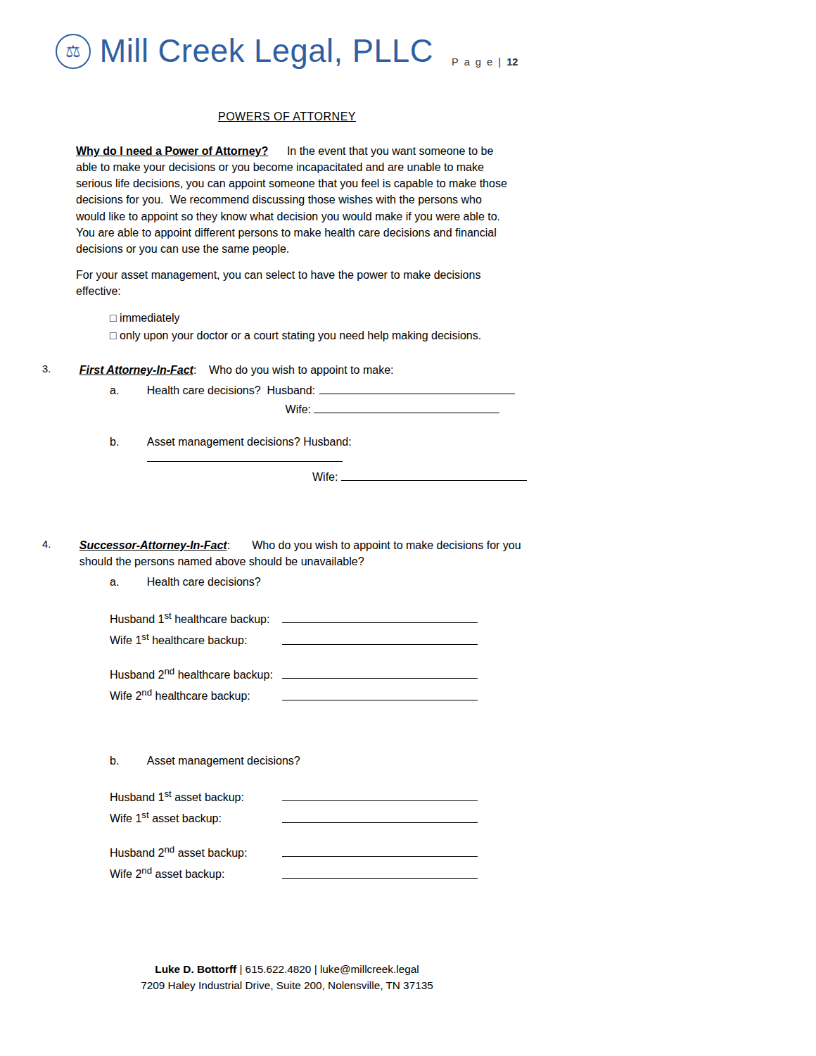⚖
Mill Creek Legal, PLLC
P a g e | 12
POWERS OF ATTORNEY
Why do I need a Power of Attorney? In the event that you want someone to be able to make your decisions or you become incapacitated and are unable to make serious life decisions, you can appoint someone that you feel is capable to make those decisions for you. We recommend discussing those wishes with the persons who would like to appoint so they know what decision you would make if you were able to. You are able to appoint different persons to make health care decisions and financial decisions or you can use the same people.
For your asset management, you can select to have the power to make decisions effective:
□ immediately
□ only upon your doctor or a court stating you need help making decisions.
3.
First Attorney-In-Fact: Who do you wish to appoint to make:
a.
Health care decisions? Husband:
Wife:
b.
Asset management decisions? Husband:
Wife:
4.
Successor-Attorney-In-Fact: Who do you wish to appoint to make decisions for you should the persons named above should be unavailable?
a.
Health care decisions?
Husband 1st healthcare backup:
Wife 1st healthcare backup:
Husband 2nd healthcare backup:
Wife 2nd healthcare backup:
b.
Asset management decisions?
Husband 1st asset backup:
Wife 1st asset backup:
Husband 2nd asset backup:
Wife 2nd asset backup:
Luke D. Bottorff | 615.622.4820 | luke@millcreek.legal
7209 Haley Industrial Drive, Suite 200, Nolensville, TN 37135